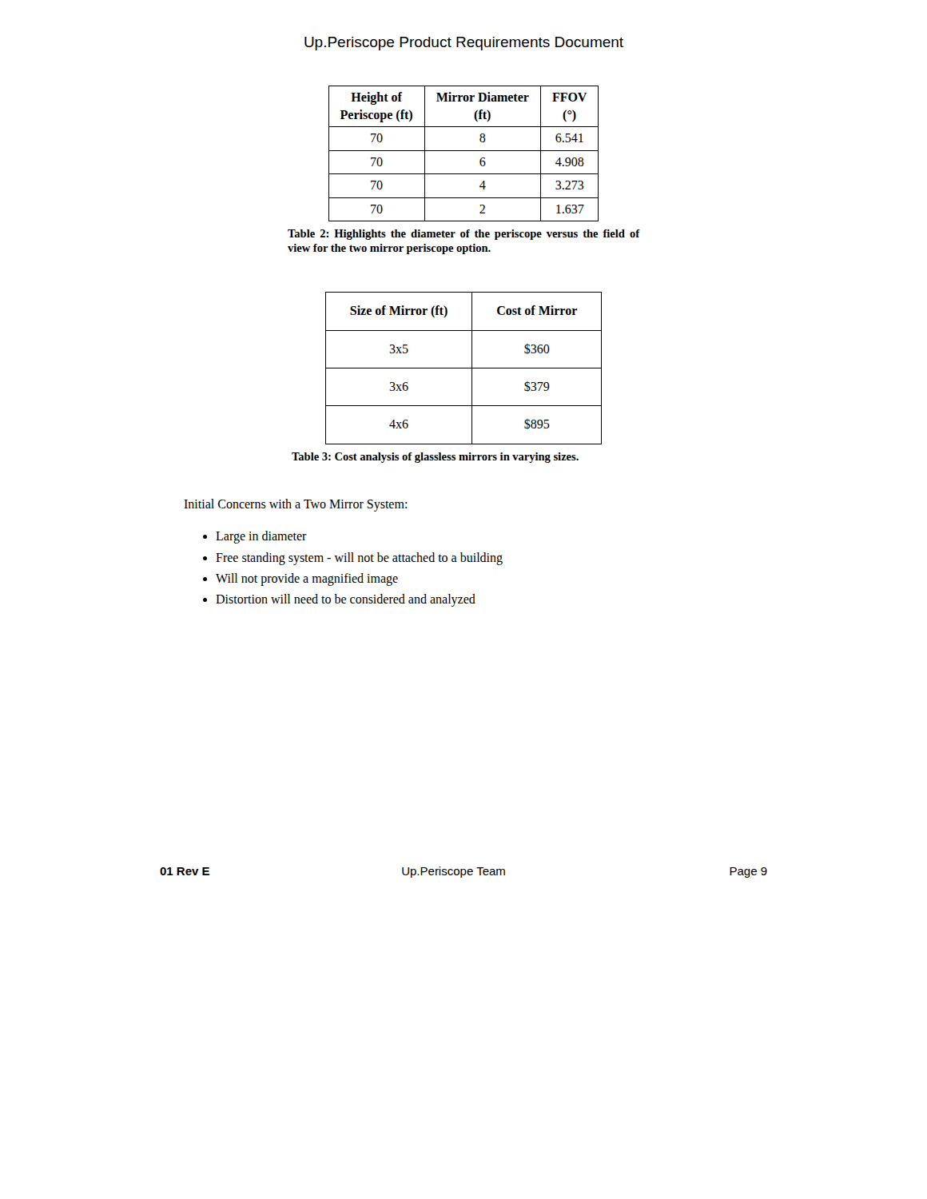Up.Periscope Product Requirements Document
| Height of Periscope (ft) | Mirror Diameter (ft) | FFOV (°) |
| --- | --- | --- |
| 70 | 8 | 6.541 |
| 70 | 6 | 4.908 |
| 70 | 4 | 3.273 |
| 70 | 2 | 1.637 |
Table 2: Highlights the diameter of the periscope versus the field of view for the two mirror periscope option.
| Size of Mirror (ft) | Cost of Mirror |
| --- | --- |
| 3x5 | $360 |
| 3x6 | $379 |
| 4x6 | $895 |
Table 3: Cost analysis of glassless mirrors in varying sizes.
Initial Concerns with a Two Mirror System:
Large in diameter
Free standing system - will not be attached to a building
Will not provide a magnified image
Distortion will need to be considered and analyzed
01 Rev E Up.Periscope Team Page 9